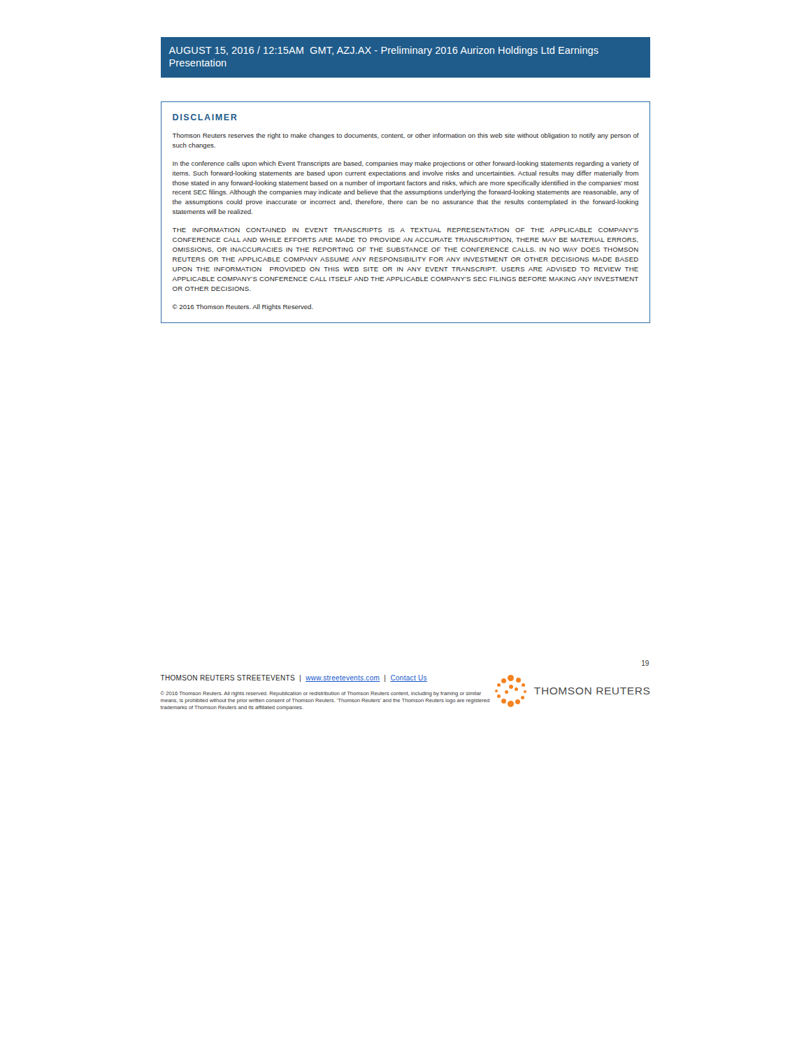AUGUST 15, 2016 / 12:15AM GMT, AZJ.AX - Preliminary 2016 Aurizon Holdings Ltd Earnings Presentation
DISCLAIMER
Thomson Reuters reserves the right to make changes to documents, content, or other information on this web site without obligation to notify any person of such changes.
In the conference calls upon which Event Transcripts are based, companies may make projections or other forward-looking statements regarding a variety of items. Such forward-looking statements are based upon current expectations and involve risks and uncertainties. Actual results may differ materially from those stated in any forward-looking statement based on a number of important factors and risks, which are more specifically identified in the companies' most recent SEC filings. Although the companies may indicate and believe that the assumptions underlying the forward-looking statements are reasonable, any of the assumptions could prove inaccurate or incorrect and, therefore, there can be no assurance that the results contemplated in the forward-looking statements will be realized.
THE INFORMATION CONTAINED IN EVENT TRANSCRIPTS IS A TEXTUAL REPRESENTATION OF THE APPLICABLE COMPANY'S CONFERENCE CALL AND WHILE EFFORTS ARE MADE TO PROVIDE AN ACCURATE TRANSCRIPTION, THERE MAY BE MATERIAL ERRORS, OMISSIONS, OR INACCURACIES IN THE REPORTING OF THE SUBSTANCE OF THE CONFERENCE CALLS. IN NO WAY DOES THOMSON REUTERS OR THE APPLICABLE COMPANY ASSUME ANY RESPONSIBILITY FOR ANY INVESTMENT OR OTHER DECISIONS MADE BASED UPON THE INFORMATION PROVIDED ON THIS WEB SITE OR IN ANY EVENT TRANSCRIPT. USERS ARE ADVISED TO REVIEW THE APPLICABLE COMPANY'S CONFERENCE CALL ITSELF AND THE APPLICABLE COMPANY'S SEC FILINGS BEFORE MAKING ANY INVESTMENT OR OTHER DECISIONS.
© 2016 Thomson Reuters. All Rights Reserved.
19
THOMSON REUTERS STREETEVENTS | www.streetevents.com | Contact Us
© 2016 Thomson Reuters. All rights reserved. Republication or redistribution of Thomson Reuters content, including by framing or similar means, is prohibited without the prior written consent of Thomson Reuters. 'Thomson Reuters' and the Thomson Reuters logo are registered trademarks of Thomson Reuters and its affiliated companies.
THOMSON REUTERS